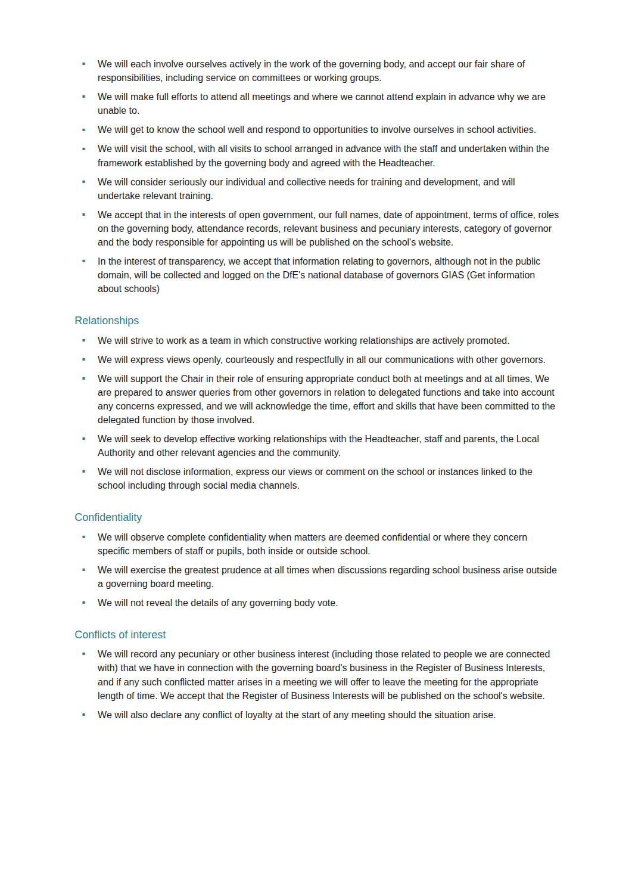We will each involve ourselves actively in the work of the governing body, and accept our fair share of responsibilities, including service on committees or working groups.
We will make full efforts to attend all meetings and where we cannot attend explain in advance why we are unable to.
We will get to know the school well and respond to opportunities to involve ourselves in school activities.
We will visit the school, with all visits to school arranged in advance with the staff and undertaken within the framework established by the governing body and agreed with the Headteacher.
We will consider seriously our individual and collective needs for training and development, and will undertake relevant training.
We accept that in the interests of open government, our full names, date of appointment, terms of office, roles on the governing body, attendance records, relevant business and pecuniary interests, category of governor and the body responsible for appointing us will be published on the school's website.
In the interest of transparency, we accept that information relating to governors, although not in the public domain, will be collected and logged on the DfE's national database of governors GIAS (Get information about schools)
Relationships
We will strive to work as a team in which constructive working relationships are actively promoted.
We will express views openly, courteously and respectfully in all our communications with other governors.
We will support the Chair in their role of ensuring appropriate conduct both at meetings and at all times, We are prepared to answer queries from other governors in relation to delegated functions and take into account any concerns expressed, and we will acknowledge the time, effort and skills that have been committed to the delegated function by those involved.
We will seek to develop effective working relationships with the Headteacher, staff and parents, the Local Authority and other relevant agencies and the community.
We will not disclose information, express our views or comment on the school or instances linked to the school including through social media channels.
Confidentiality
We will observe complete confidentiality when matters are deemed confidential or where they concern specific members of staff or pupils, both inside or outside school.
We will exercise the greatest prudence at all times when discussions regarding school business arise outside a governing board meeting.
We will not reveal the details of any governing body vote.
Conflicts of interest
We will record any pecuniary or other business interest (including those related to people we are connected with) that we have in connection with the governing board's business in the Register of Business Interests, and if any such conflicted matter arises in a meeting we will offer to leave the meeting for the appropriate length of time. We accept that the Register of Business Interests will be published on the school's website.
We will also declare any conflict of loyalty at the start of any meeting should the situation arise.